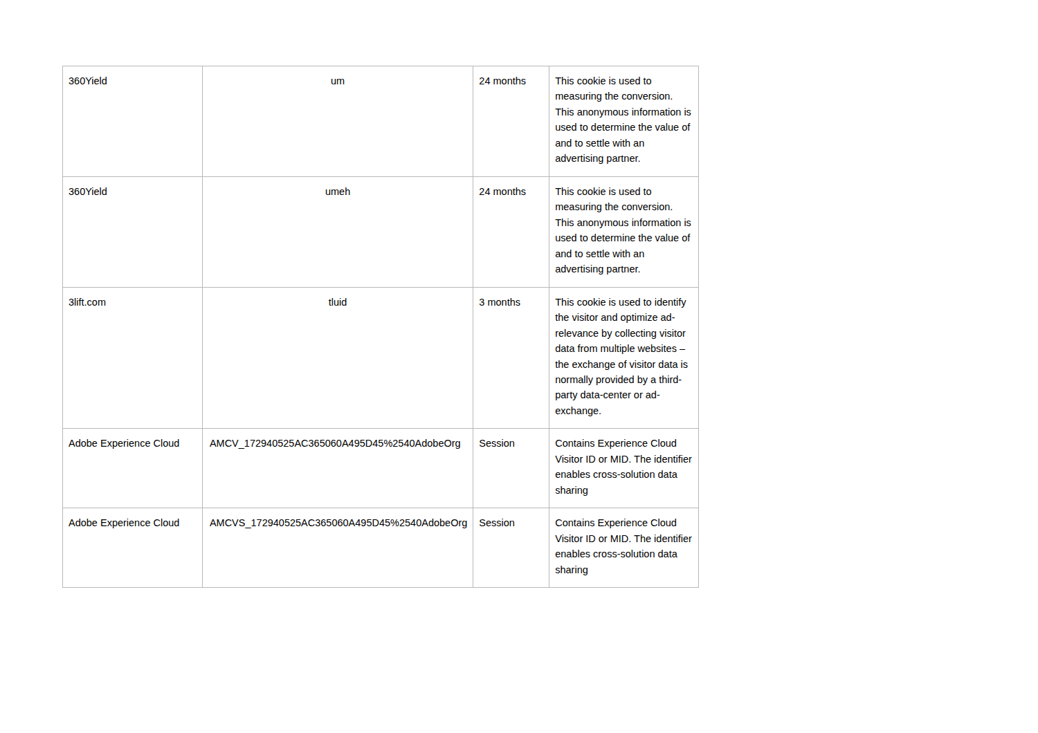| 360Yield | um | 24 months | This cookie is used to measuring the conversion. This anonymous information is used to determine the value of and to settle with an advertising partner. |
| 360Yield | umeh | 24 months | This cookie is used to measuring the conversion. This anonymous information is used to determine the value of and to settle with an advertising partner. |
| 3lift.com | tluid | 3 months | This cookie is used to identify the visitor and optimize ad-relevance by collecting visitor data from multiple websites – the exchange of visitor data is normally provided by a third-party data-center or ad-exchange. |
| Adobe Experience Cloud | AMCV_172940525AC365060A495D45%2540AdobeOrg | Session | Contains Experience Cloud Visitor ID or MID. The identifier enables cross-solution data sharing |
| Adobe Experience Cloud | AMCVS_172940525AC365060A495D45%2540AdobeOrg | Session | Contains Experience Cloud Visitor ID or MID. The identifier enables cross-solution data sharing |